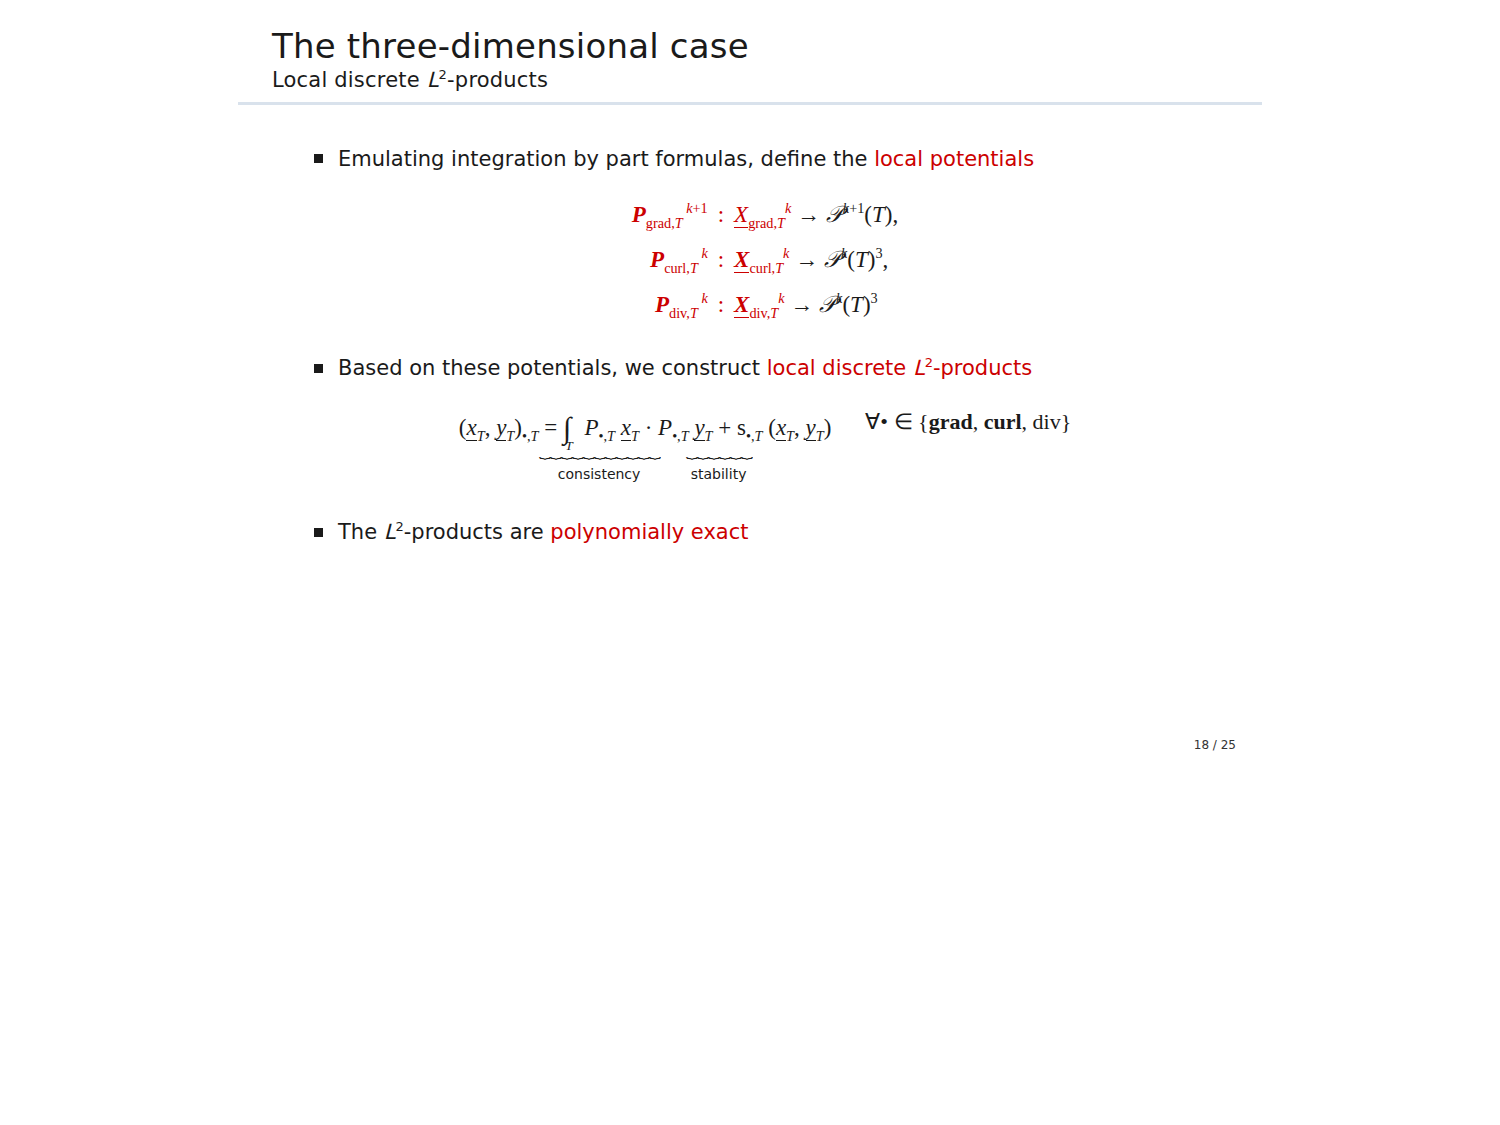The three-dimensional case
Local discrete L2-products
Emulating integration by part formulas, define the local potentials
Pgrad,T k+1
:
Xgrad,Tk → 𝒫k+1(T),
Pcurl,T k
:
Xcurl,Tk → 𝒫k(T)3,
Pdiv,T k
:
Xdiv,Tk → 𝒫k(T)3
Based on these potentials, we construct local discrete L2-products
(xT, yT)•,T = ∫T P•,T xT · P•,T yT + s•,T (xT, yT)
⏟⏟⏟⏟⏟⏟⏟⏟⏟⏟⏟
consistency
⏟⏟⏟⏟⏟⏟
stability
∀• ∈ {grad, curl, div}
The L2-products are polynomially exact
18 / 25